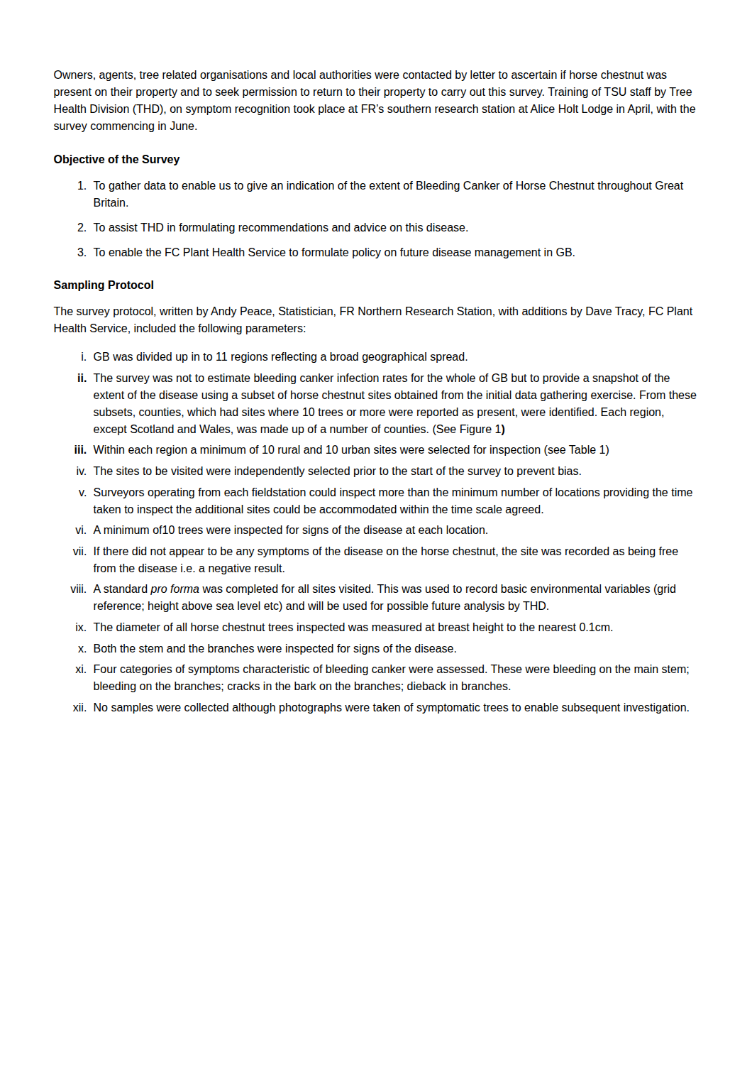Owners, agents, tree related organisations and local authorities were contacted by letter to ascertain if horse chestnut was present on their property and to seek permission to return to their property to carry out this survey. Training of TSU staff by Tree Health Division (THD), on symptom recognition took place at FR’s southern research station at Alice Holt Lodge in April, with the survey commencing in June.
Objective of the Survey
To gather data to enable us to give an indication of the extent of Bleeding Canker of Horse Chestnut throughout Great Britain.
To assist THD in formulating recommendations and advice on this disease.
To enable the FC Plant Health Service to formulate policy on future disease management in GB.
Sampling Protocol
The survey protocol, written by Andy Peace, Statistician, FR Northern Research Station, with additions by Dave Tracy, FC Plant Health Service, included the following parameters:
GB was divided up in to 11 regions reflecting a broad geographical spread.
The survey was not to estimate bleeding canker infection rates for the whole of GB but to provide a snapshot of the extent of the disease using a subset of horse chestnut sites obtained from the initial data gathering exercise. From these subsets, counties, which had sites where 10 trees or more were reported as present, were identified. Each region, except Scotland and Wales, was made up of a number of counties. (See Figure 1)
Within each region a minimum of 10 rural and 10 urban sites were selected for inspection (see Table 1)
The sites to be visited were independently selected prior to the start of the survey to prevent bias.
Surveyors operating from each fieldstation could inspect more than the minimum number of locations providing the time taken to inspect the additional sites could be accommodated within the time scale agreed.
A minimum of10 trees were inspected for signs of the disease at each location.
If there did not appear to be any symptoms of the disease on the horse chestnut, the site was recorded as being free from the disease i.e. a negative result.
A standard pro forma was completed for all sites visited. This was used to record basic environmental variables (grid reference; height above sea level etc) and will be used for possible future analysis by THD.
The diameter of all horse chestnut trees inspected was measured at breast height to the nearest 0.1cm.
Both the stem and the branches were inspected for signs of the disease.
Four categories of symptoms characteristic of bleeding canker were assessed. These were bleeding on the main stem; bleeding on the branches; cracks in the bark on the branches; dieback in branches.
No samples were collected although photographs were taken of symptomatic trees to enable subsequent investigation.